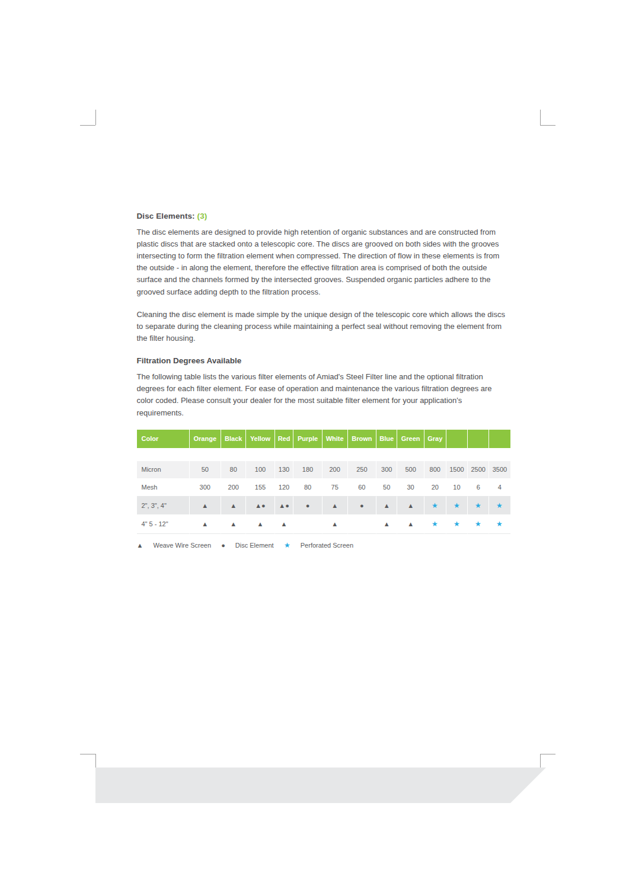Disc Elements: (3)
The disc elements are designed to provide high retention of organic substances and are constructed from plastic discs that are stacked onto a telescopic core. The discs are grooved on both sides with the grooves intersecting to form the filtration element when compressed. The direction of flow in these elements is from the outside - in along the element, therefore the effective filtration area is comprised of both the outside surface and the channels formed by the intersected grooves. Suspended organic particles adhere to the grooved surface adding depth to the filtration process.
Cleaning the disc element is made simple by the unique design of the telescopic core which allows the discs to separate during the cleaning process while maintaining a perfect seal without removing the element from the filter housing.
Filtration Degrees Available
The following table lists the various filter elements of Amiad's Steel Filter line and the optional filtration degrees for each filter element. For ease of operation and maintenance the various filtration degrees are color coded. Please consult your dealer for the most suitable filter element for your application's requirements.
| Color | Orange | Black | Yellow | Red | Purple | White | Brown | Blue | Green | Gray | | | |
| --- | --- | --- | --- | --- | --- | --- | --- | --- | --- | --- | --- | --- | --- |
| Micron | 50 | 80 | 100 | 130 | 180 | 200 | 250 | 300 | 500 | 800 | 1500 | 2500 | 3500 |
| Mesh | 300 | 200 | 155 | 120 | 80 | 75 | 60 | 50 | 30 | 20 | 10 | 6 | 4 |
| 2", 3", 4" | ▲ | ▲ | ▲ ● | ▲ ● | ● | ▲ | ● | ▲ | ▲ | ★ | ★ | ★ | ★ |
| 4" 5 - 12" | ▲ | ▲ | ▲ | ▲ | | ▲ | | ▲ | ▲ | ★ | ★ | ★ | ★ |
▲ Weave Wire Screen ● Disc Element ★ Perforated Screen